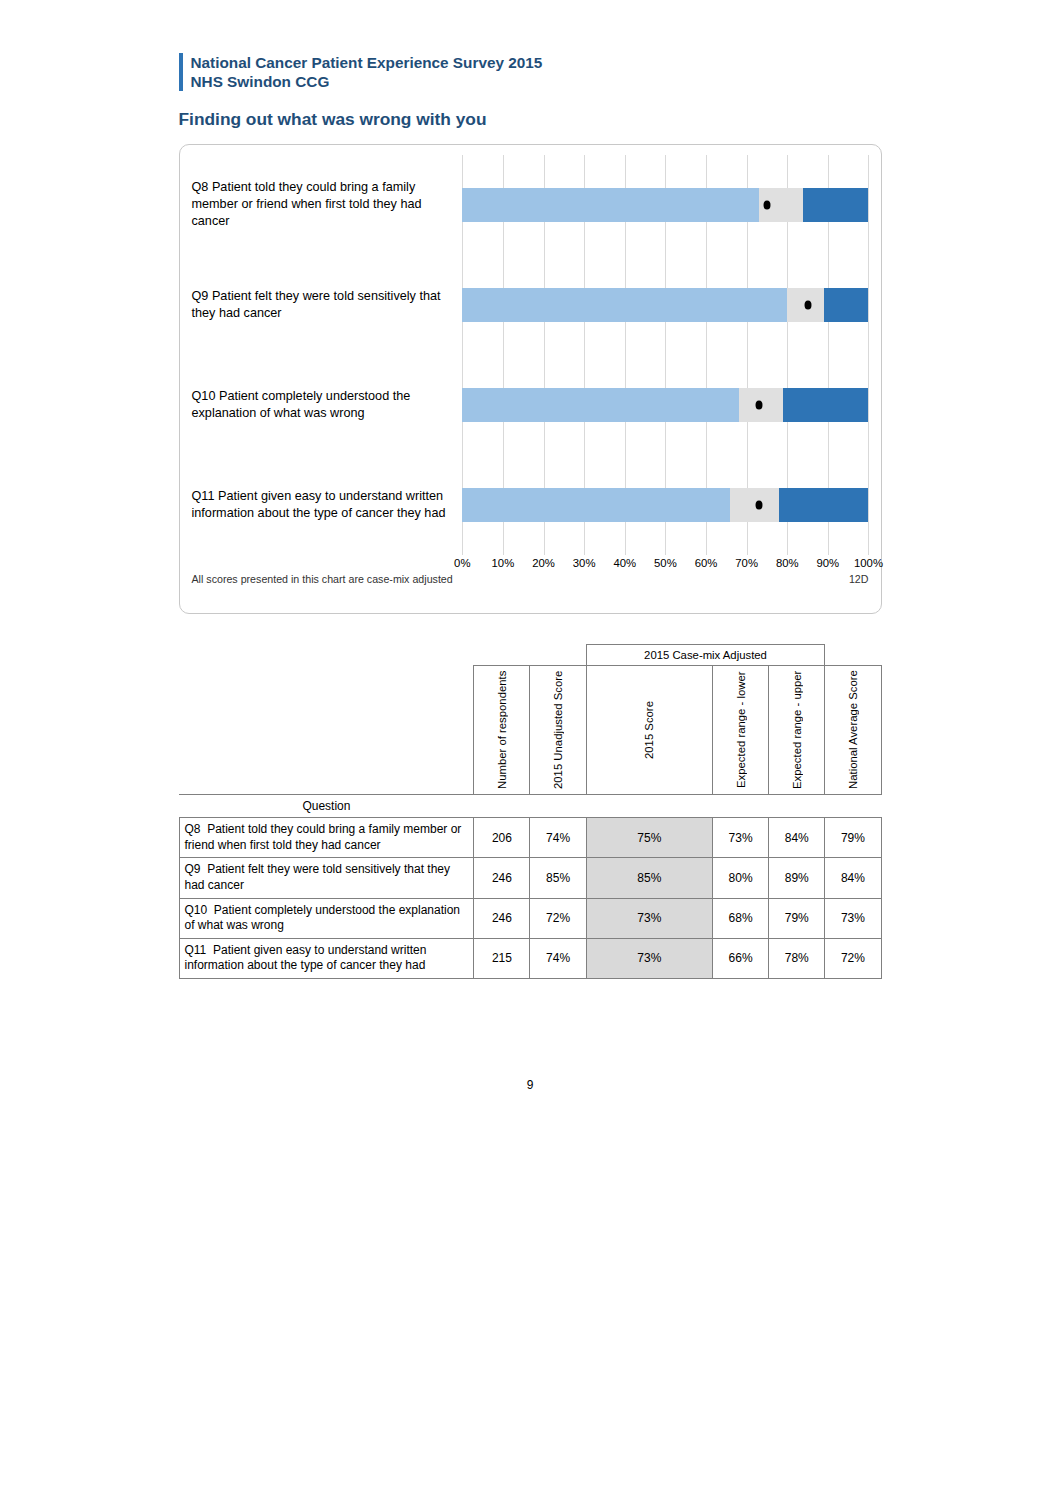National Cancer Patient Experience Survey 2015
NHS Swindon CCG
Finding out what was wrong with you
Q8 Patient told they could bring a family member or friend when first told they had cancer
Q9 Patient felt they were told sensitively that they had cancer
Q10 Patient completely understood the explanation of what was wrong
Q11 Patient given easy to understand written information about the type of cancer they had
0% 10% 20% 30% 40% 50% 60% 70% 80% 90% 100%
All scores presented in this chart are case-mix adjusted
12D
| | | | 2015 Case-mix Adjusted | |
| | Number of respondents | 2015 Unadjusted Score | 2015 Score | Expected range - lower | Expected range - upper | National Average Score |
| Question | | | | | | |
| Q8 Patient told they could bring a family member or friend when first told they had cancer | 206 | 74% | 75% | 73% | 84% | 79% |
| Q9 Patient felt they were told sensitively that they had cancer | 246 | 85% | 85% | 80% | 89% | 84% |
| Q10 Patient completely understood the explanation of what was wrong | 246 | 72% | 73% | 68% | 79% | 73% |
| Q11 Patient given easy to understand written information about the type of cancer they had | 215 | 74% | 73% | 66% | 78% | 72% |
9